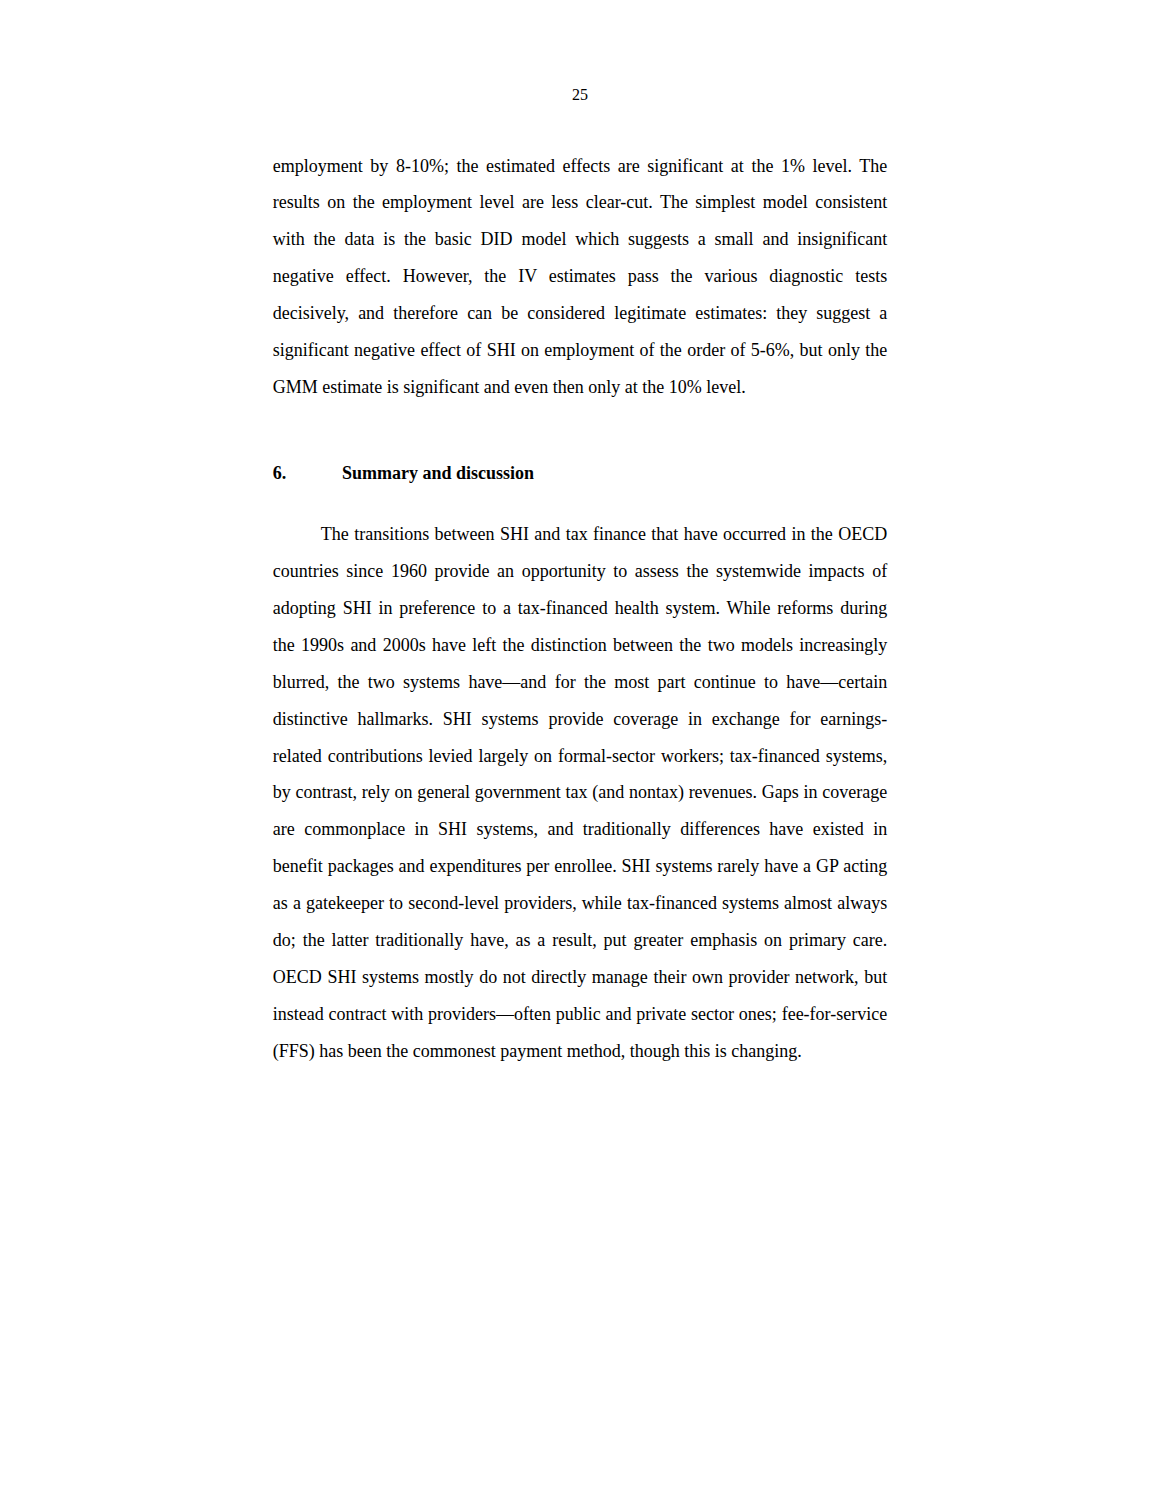25
employment by 8-10%; the estimated effects are significant at the 1% level. The results on the employment level are less clear-cut. The simplest model consistent with the data is the basic DID model which suggests a small and insignificant negative effect. However, the IV estimates pass the various diagnostic tests decisively, and therefore can be considered legitimate estimates: they suggest a significant negative effect of SHI on employment of the order of 5-6%, but only the GMM estimate is significant and even then only at the 10% level.
6. Summary and discussion
The transitions between SHI and tax finance that have occurred in the OECD countries since 1960 provide an opportunity to assess the systemwide impacts of adopting SHI in preference to a tax-financed health system. While reforms during the 1990s and 2000s have left the distinction between the two models increasingly blurred, the two systems have—and for the most part continue to have—certain distinctive hallmarks. SHI systems provide coverage in exchange for earnings-related contributions levied largely on formal-sector workers; tax-financed systems, by contrast, rely on general government tax (and nontax) revenues. Gaps in coverage are commonplace in SHI systems, and traditionally differences have existed in benefit packages and expenditures per enrollee. SHI systems rarely have a GP acting as a gatekeeper to second-level providers, while tax-financed systems almost always do; the latter traditionally have, as a result, put greater emphasis on primary care. OECD SHI systems mostly do not directly manage their own provider network, but instead contract with providers—often public and private sector ones; fee-for-service (FFS) has been the commonest payment method, though this is changing.